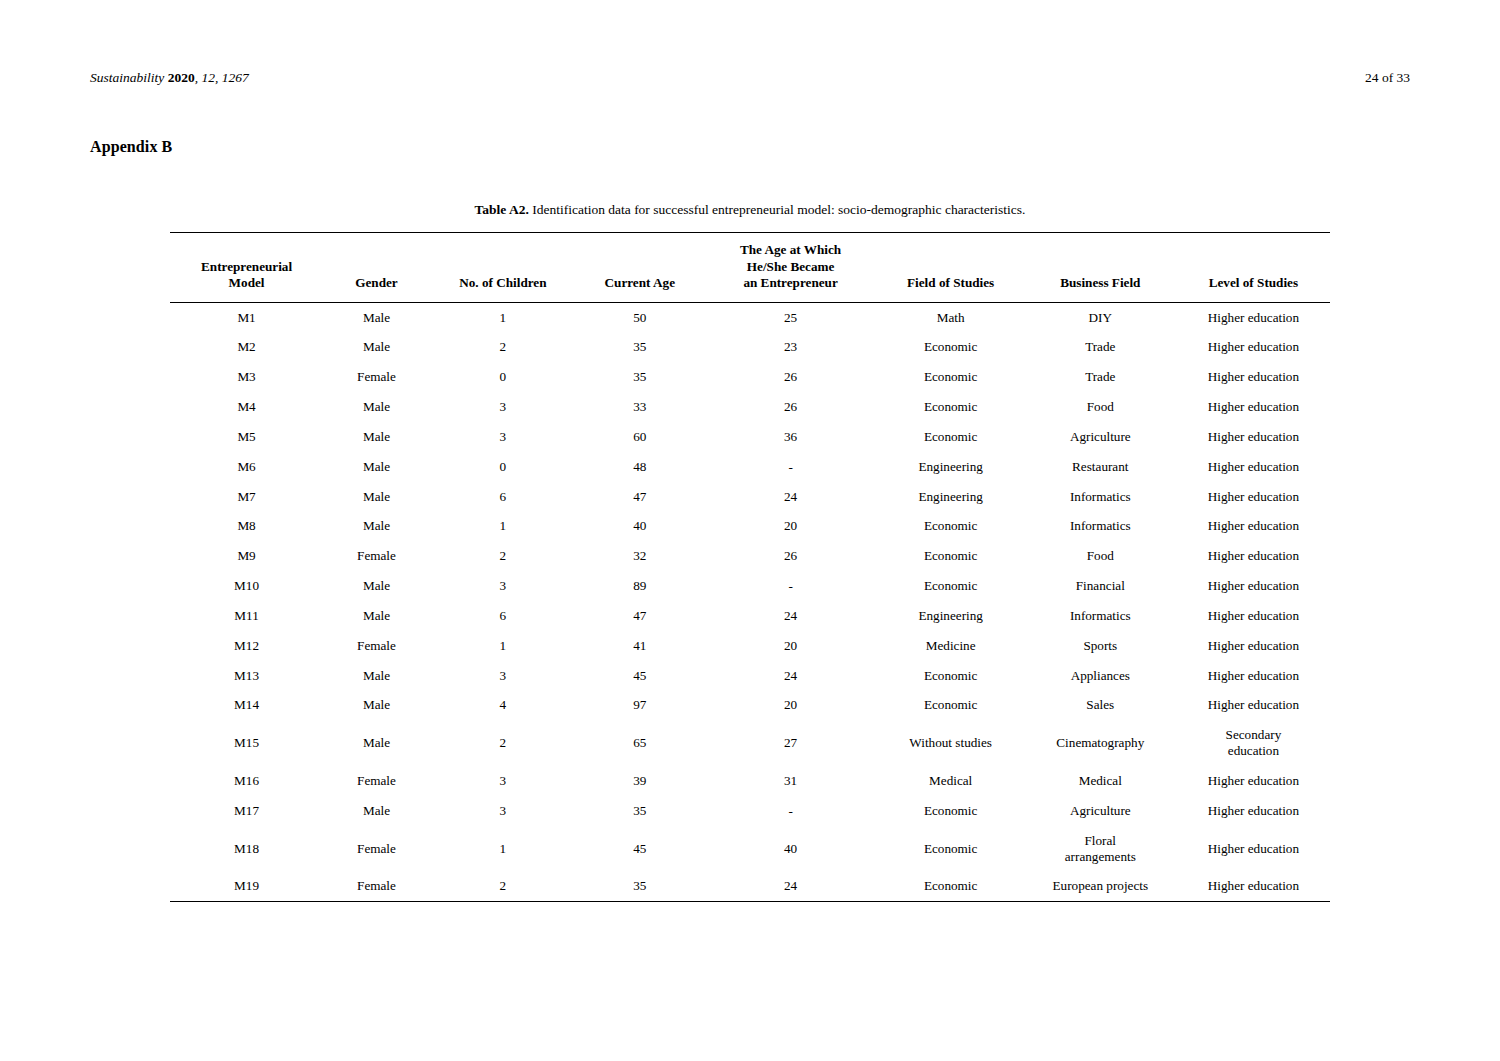Sustainability 2020, 12, 1267
24 of 33
Appendix B
Table A2. Identification data for successful entrepreneurial model: socio-demographic characteristics.
| Entrepreneurial Model | Gender | No. of Children | Current Age | The Age at Which He/She Became an Entrepreneur | Field of Studies | Business Field | Level of Studies |
| --- | --- | --- | --- | --- | --- | --- | --- |
| M1 | Male | 1 | 50 | 25 | Math | DIY | Higher education |
| M2 | Male | 2 | 35 | 23 | Economic | Trade | Higher education |
| M3 | Female | 0 | 35 | 26 | Economic | Trade | Higher education |
| M4 | Male | 3 | 33 | 26 | Economic | Food | Higher education |
| M5 | Male | 3 | 60 | 36 | Economic | Agriculture | Higher education |
| M6 | Male | 0 | 48 | - | Engineering | Restaurant | Higher education |
| M7 | Male | 6 | 47 | 24 | Engineering | Informatics | Higher education |
| M8 | Male | 1 | 40 | 20 | Economic | Informatics | Higher education |
| M9 | Female | 2 | 32 | 26 | Economic | Food | Higher education |
| M10 | Male | 3 | 89 | - | Economic | Financial | Higher education |
| M11 | Male | 6 | 47 | 24 | Engineering | Informatics | Higher education |
| M12 | Female | 1 | 41 | 20 | Medicine | Sports | Higher education |
| M13 | Male | 3 | 45 | 24 | Economic | Appliances | Higher education |
| M14 | Male | 4 | 97 | 20 | Economic | Sales | Higher education |
| M15 | Male | 2 | 65 | 27 | Without studies | Cinematography | Secondary education |
| M16 | Female | 3 | 39 | 31 | Medical | Medical | Higher education |
| M17 | Male | 3 | 35 | - | Economic | Agriculture | Higher education |
| M18 | Female | 1 | 45 | 40 | Economic | Floral arrangements | Higher education |
| M19 | Female | 2 | 35 | 24 | Economic | European projects | Higher education |